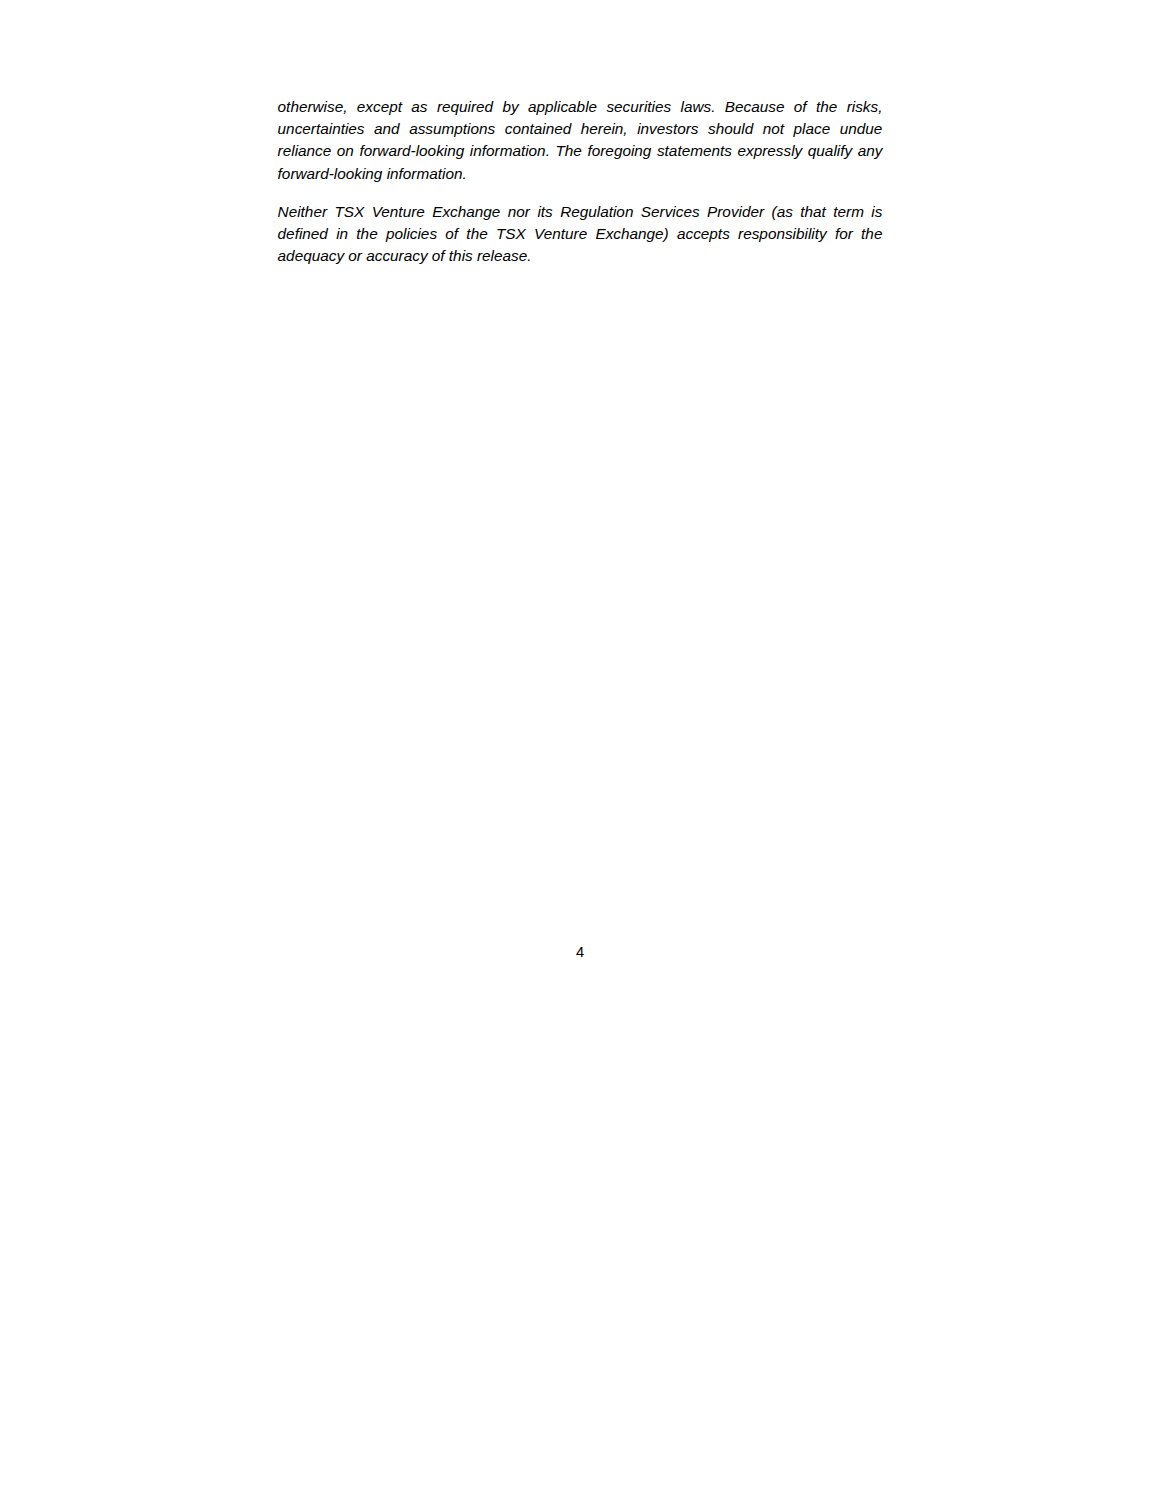otherwise, except as required by applicable securities laws. Because of the risks, uncertainties and assumptions contained herein, investors should not place undue reliance on forward-looking information. The foregoing statements expressly qualify any forward-looking information.
Neither TSX Venture Exchange nor its Regulation Services Provider (as that term is defined in the policies of the TSX Venture Exchange) accepts responsibility for the adequacy or accuracy of this release.
4